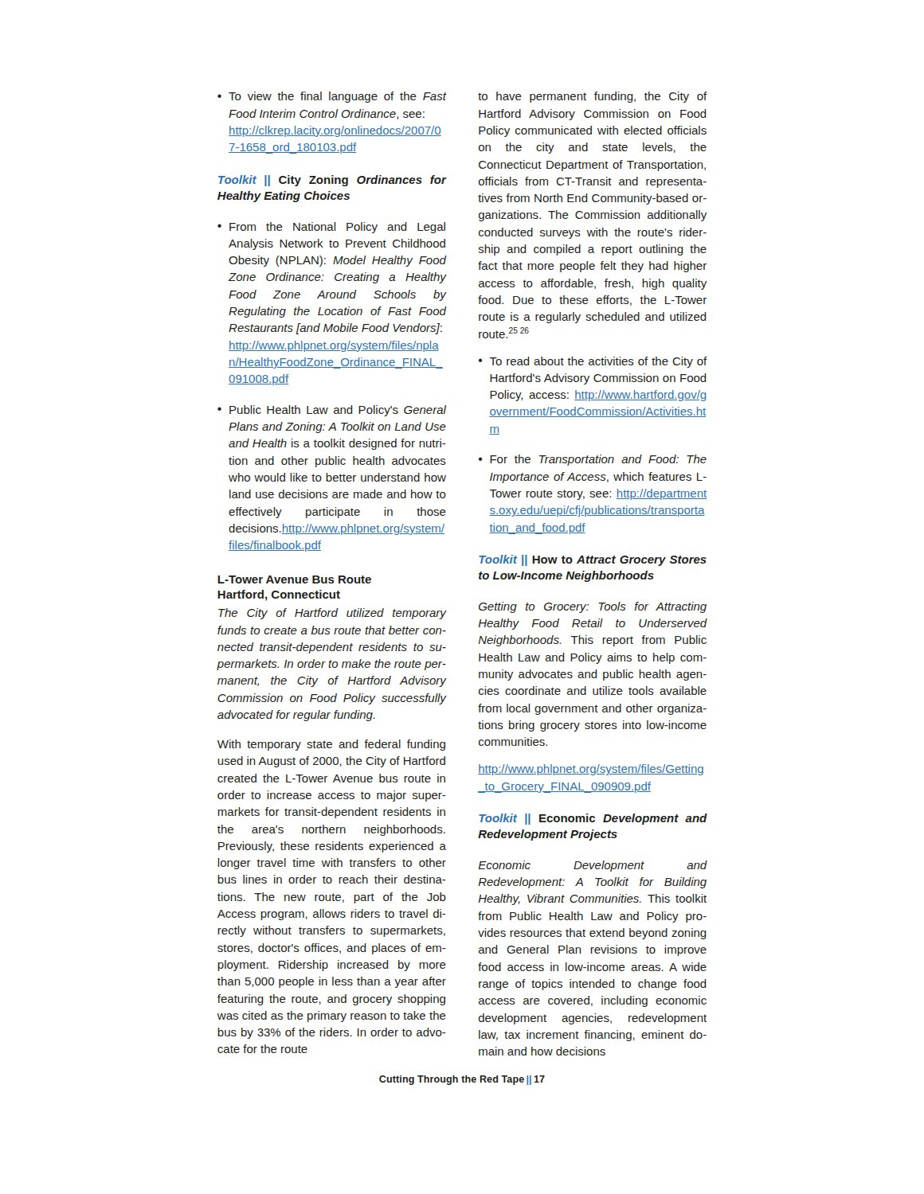To view the final language of the Fast Food Interim Control Ordinance, see:
http://clkrep.lacity.org/onlinedocs/2007/07-1658_ord_180103.pdf
Toolkit || City Zoning Ordinances for Healthy Eating Choices
From the National Policy and Legal Analysis Network to Prevent Childhood Obesity (NPLAN): Model Healthy Food Zone Ordinance: Creating a Healthy Food Zone Around Schools by Regulating the Location of Fast Food Restaurants [and Mobile Food Vendors]:
http://www.phlpnet.org/system/files/nplan/HealthyFoodZone_Ordinance_FINAL_091008.pdf
Public Health Law and Policy's General Plans and Zoning: A Toolkit on Land Use and Health is a toolkit designed for nutrition and other public health advocates who would like to better understand how land use decisions are made and how to effectively participate in those decisions.http://www.phlpnet.org/system/files/finalbook.pdf
L-Tower Avenue Bus RouteHartford, Connecticut
The City of Hartford utilized temporary funds to create a bus route that better connected transit-dependent residents to supermarkets. In order to make the route permanent, the City of Hartford Advisory Commission on Food Policy successfully advocated for regular funding.
With temporary state and federal funding used in August of 2000, the City of Hartford created the L-Tower Avenue bus route in order to increase access to major supermarkets for transit-dependent residents in the area's northern neighborhoods. Previously, these residents experienced a longer travel time with transfers to other bus lines in order to reach their destinations. The new route, part of the Job Access program, allows riders to travel directly without transfers to supermarkets, stores, doctor's offices, and places of employment. Ridership increased by more than 5,000 people in less than a year after featuring the route, and grocery shopping was cited as the primary reason to take the bus by 33% of the riders. In order to advocate for the route
to have permanent funding, the City of Hartford Advisory Commission on Food Policy communicated with elected officials on the city and state levels, the Connecticut Department of Transportation, officials from CT-Transit and representatives from North End Community-based organizations. The Commission additionally conducted surveys with the route's ridership and compiled a report outlining the fact that more people felt they had higher access to affordable, fresh, high quality food. Due to these efforts, the L-Tower route is a regularly scheduled and utilized route.25 26
To read about the activities of the City of Hartford's Advisory Commission on Food Policy, access: http://www.hartford.gov/government/FoodCommission/Activities.htm
For the Transportation and Food: The Importance of Access, which features L-Tower route story, see: http://departments.oxy.edu/uepi/cfj/publications/transportation_and_food.pdf
Toolkit || How to Attract Grocery Stores to Low-Income Neighborhoods
Getting to Grocery: Tools for Attracting Healthy Food Retail to Underserved Neighborhoods. This report from Public Health Law and Policy aims to help community advocates and public health agencies coordinate and utilize tools available from local government and other organizations bring grocery stores into low-income communities.
http://www.phlpnet.org/system/files/Getting_to_Grocery_FINAL_090909.pdf
Toolkit || Economic Development and Redevelopment Projects
Economic Development and Redevelopment: A Toolkit for Building Healthy, Vibrant Communities. This toolkit from Public Health Law and Policy provides resources that extend beyond zoning and General Plan revisions to improve food access in low-income areas. A wide range of topics intended to change food access are covered, including economic development agencies, redevelopment law, tax increment financing, eminent domain and how decisions
Cutting Through the Red Tape||17